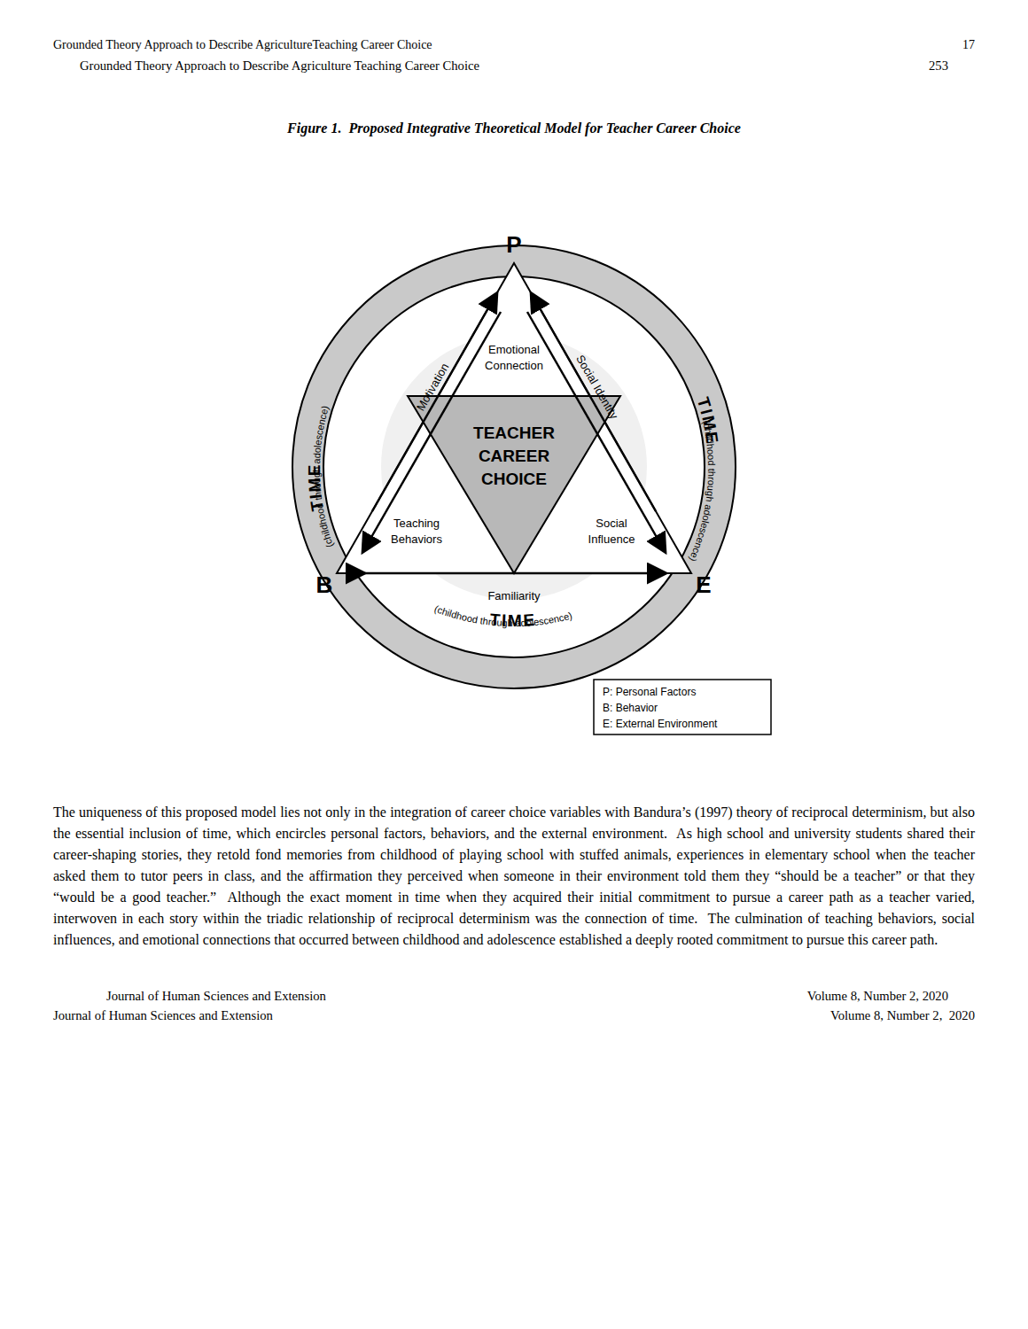Grounded Theory Approach to Describe AgricultureTeaching Career Choice 17
Grounded Theory Approach to Describe Agriculture Teaching Career Choice 253
Figure 1. Proposed Integrative Theoretical Model for Teacher Career Choice
P B E Emotional Connection Motivation Social Identity Teaching Behaviors Social Influence Familiarity TEACHER CAREER CHOICE TIME (childhood through adolescence) TIME (childhood through adolescence) TIME (childhood through adolescence) P: Personal Factors B: Behavior E: External Environment
The uniqueness of this proposed model lies not only in the integration of career choice variables with Bandura’s (1997) theory of reciprocal determinism, but also the essential inclusion of time, which encircles personal factors, behaviors, and the external environment. As high school and university students shared their career-shaping stories, they retold fond memories from childhood of playing school with stuffed animals, experiences in elementary school when the teacher asked them to tutor peers in class, and the affirmation they perceived when someone in their environment told them they “should be a teacher” or that they “would be a good teacher.” Although the exact moment in time when they acquired their initial commitment to pursue a career path as a teacher varied, interwoven in each story within the triadic relationship of reciprocal determinism was the connection of time. The culmination of teaching behaviors, social influences, and emotional connections that occurred between childhood and adolescence established a deeply rooted commitment to pursue this career path.
Journal of Human Sciences and Extension Volume 8, Number 2, 2020
Journal of Human Sciences and Extension Volume 8, Number 2, 2020